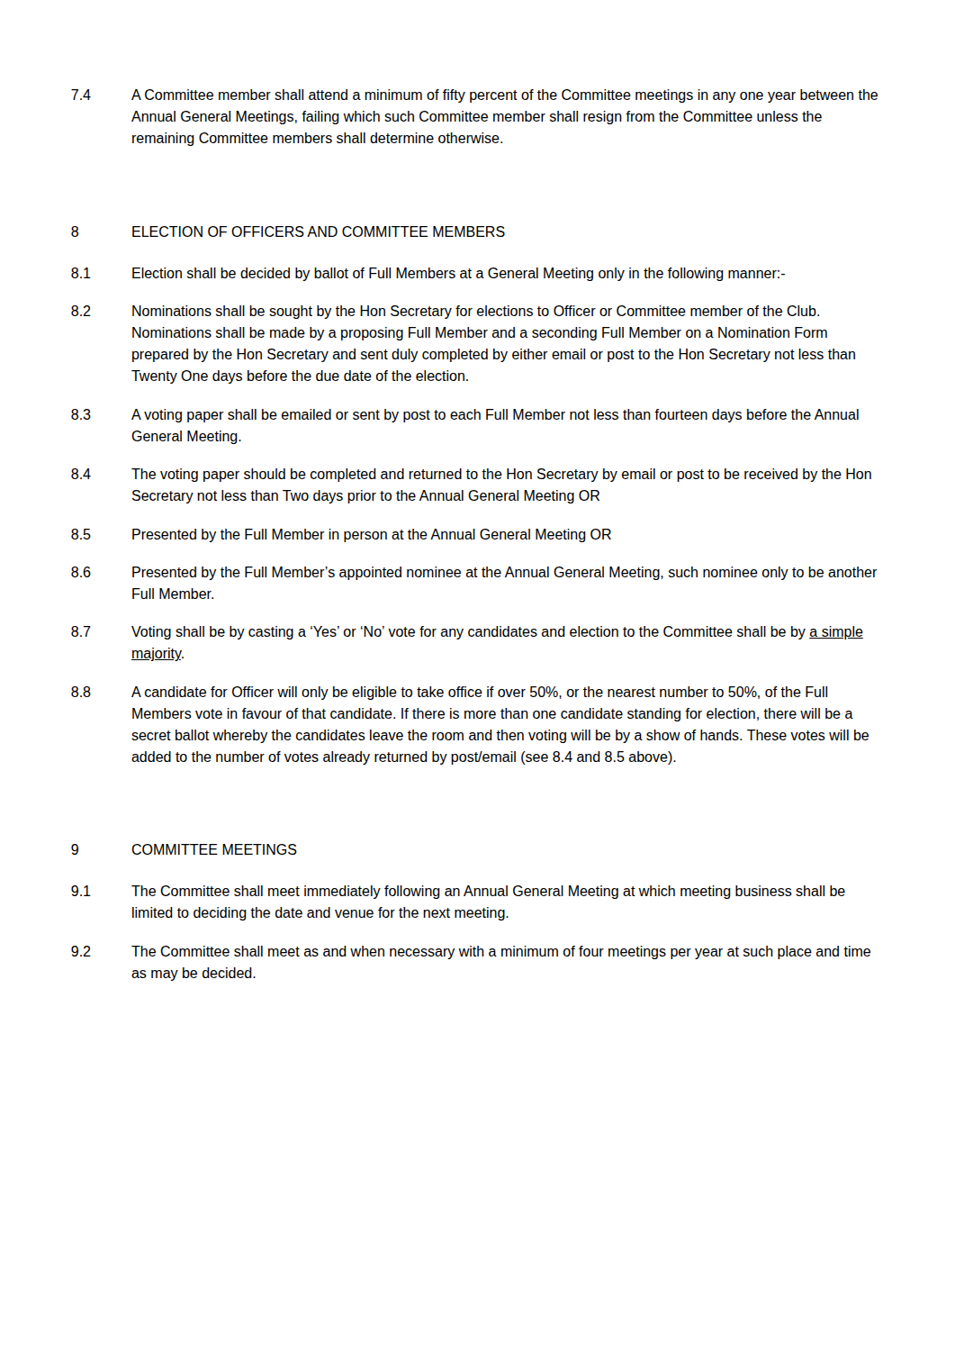7.4
A Committee member shall attend a minimum of fifty percent of the Committee meetings in any one year between the Annual General Meetings, failing which such Committee member shall resign from the Committee unless the remaining Committee members shall determine otherwise.
8 ELECTION OF OFFICERS AND COMMITTEE MEMBERS
8.1
Election shall be decided by ballot of Full Members at a General Meeting only in the following manner:-
8.2
Nominations shall be sought by the Hon Secretary for elections to Officer or Committee member of the Club. Nominations shall be made by a proposing Full Member and a seconding Full Member on a Nomination Form prepared by the Hon Secretary and sent duly completed by either email or post to the Hon Secretary not less than Twenty One days before the due date of the election.
8.3
A voting paper shall be emailed or sent by post to each Full Member not less than fourteen days before the Annual General Meeting.
8.4
The voting paper should be completed and returned to the Hon Secretary by email or post to be received by the Hon Secretary not less than Two days prior to the Annual General Meeting OR
8.5
Presented by the Full Member in person at the Annual General Meeting OR
8.6
Presented by the Full Member’s appointed nominee at the Annual General Meeting, such nominee only to be another Full Member.
8.7
Voting shall be by casting a ‘Yes’ or ‘No’ vote for any candidates and election to the Committee shall be by a simple majority.
8.8
A candidate for Officer will only be eligible to take office if over 50%, or the nearest number to 50%, of the Full Members vote in favour of that candidate. If there is more than one candidate standing for election, there will be a secret ballot whereby the candidates leave the room and then voting will be by a show of hands. These votes will be added to the number of votes already returned by post/email (see 8.4 and 8.5 above).
9 COMMITTEE MEETINGS
9.1
The Committee shall meet immediately following an Annual General Meeting at which meeting business shall be limited to deciding the date and venue for the next meeting.
9.2
The Committee shall meet as and when necessary with a minimum of four meetings per year at such place and time as may be decided.